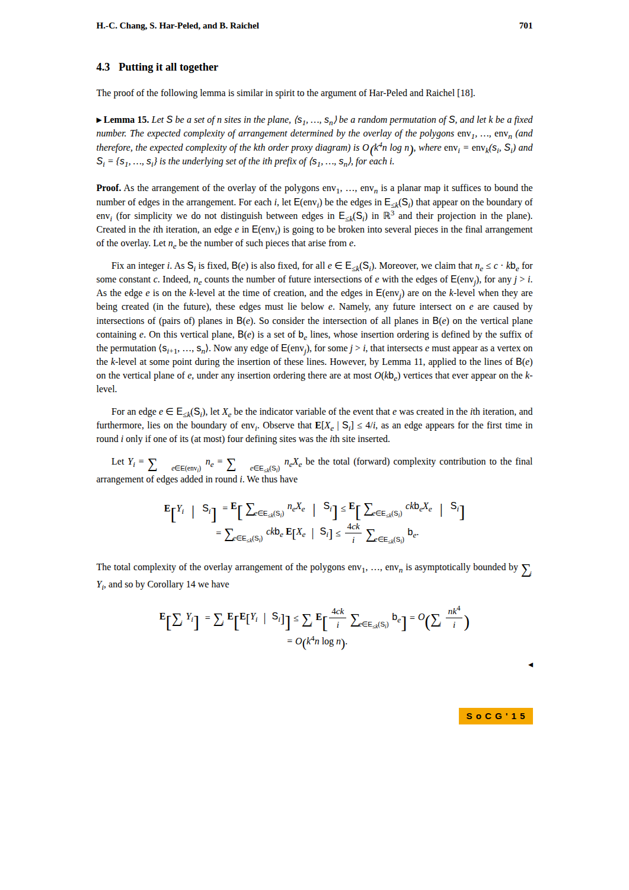H.-C. Chang, S. Har-Peled, and B. Raichel 701
4.3 Putting it all together
The proof of the following lemma is similar in spirit to the argument of Har-Peled and Raichel [18].
▸ Lemma 15. Let S be a set of n sites in the plane, ⟨s1, …, sn⟩ be a random permutation of S, and let k be a fixed number. The expected complexity of arrangement determined by the overlay of the polygons env1, …, envn (and therefore, the expected complexity of the kth order proxy diagram) is O (k4n log n), where envi = envk(si, Si) and Si = {s1, …, si} is the underlying set of the ith prefix of ⟨s1, …, sn⟩, for each i.
Proof. As the arrangement of the overlay of the polygons env1, …, envn is a planar map it suffices to bound the number of edges in the arrangement. For each i, let E(envi) be the edges in E≤k(Si) that appear on the boundary of envi (for simplicity we do not distinguish between edges in E≤k(Si) in ℝ3 and their projection in the plane). Created in the ith iteration, an edge e in E(envi) is going to be broken into several pieces in the final arrangement of the overlay. Let ne be the number of such pieces that arise from e.
Fix an integer i. As Si is fixed, B(e) is also fixed, for all e ∈ E≤k(Si). Moreover, we claim that ne ≤ c · kbe for some constant c. Indeed, ne counts the number of future intersections of e with the edges of E(envj), for any j > i. As the edge e is on the k-level at the time of creation, and the edges in E(envj) are on the k-level when they are being created (in the future), these edges must lie below e. Namely, any future intersect on e are caused by intersections of (pairs of) planes in B(e). So consider the intersection of all planes in B(e) on the vertical plane containing e. On this vertical plane, B(e) is a set of be lines, whose insertion ordering is defined by the suffix of the permutation ⟨si+1, …, sn⟩. Now any edge of E(envj), for some j > i, that intersects e must appear as a vertex on the k-level at some point during the insertion of these lines. However, by Lemma 11, applied to the lines of B(e) on the vertical plane of e, under any insertion ordering there are at most O(kbe) vertices that ever appear on the k-level.
For an edge e ∈ E≤k(Si), let Xe be the indicator variable of the event that e was created in the ith iteration, and furthermore, lies on the boundary of envi. Observe that E[Xe | Si] ≤ 4/i, as an edge appears for the first time in round i only if one of its (at most) four defining sites was the ith site inserted.
Let Yi = ∑e∈E(envi) ne = ∑e∈E≤k(Si) neXe be the total (forward) complexity contribution to the final arrangement of edges added in round i. We thus have
E[Yi | Si] = E[ ∑e∈E≤k(Si) neXe | Si] ≤ E[ ∑e∈E≤k(Si) ck beXe | Si]
= ∑e∈E≤k(Si) ck be E[Xe | Si] ≤ 4ck i ∑e∈E≤k(Si) be.
The total complexity of the overlay arrangement of the polygons env1, …, envn is asymptotically bounded by ∑i Yi, and so by Corollary 14 we have
E[∑i Yi] = ∑i E[E[Yi | Si]] ≤ ∑i E[4ck i ∑e∈E≤k(Si) be] = O(∑i nk4 i)
= O(k4n log n).
◂
S o C G ' 1 5